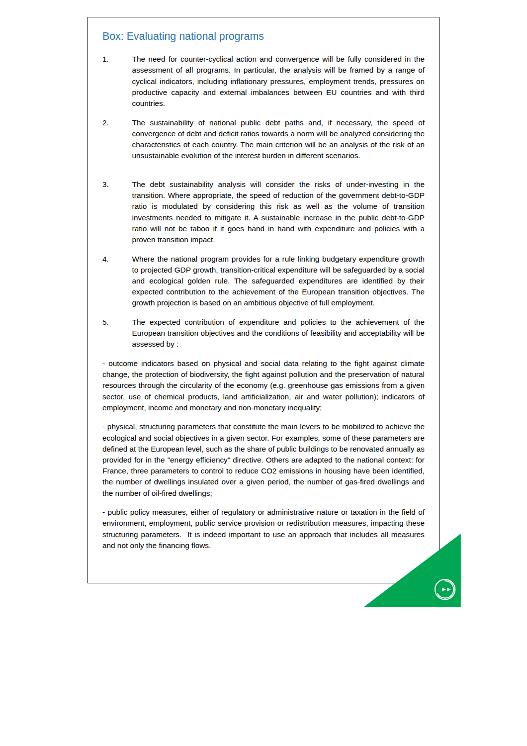Box: Evaluating national programs
1.
The need for counter-cyclical action and convergence will be fully considered in the assessment of all programs. In particular, the analysis will be framed by a range of cyclical indicators, including inflationary pressures, employment trends, pressures on productive capacity and external imbalances between EU countries and with third countries.
2.
The sustainability of national public debt paths and, if necessary, the speed of convergence of debt and deficit ratios towards a norm will be analyzed considering the characteristics of each country. The main criterion will be an analysis of the risk of an unsustainable evolution of the interest burden in different scenarios.
3.
The debt sustainability analysis will consider the risks of under-investing in the transition. Where appropriate, the speed of reduction of the government debt-to-GDP ratio is modulated by considering this risk as well as the volume of transition investments needed to mitigate it. A sustainable increase in the public debt-to-GDP ratio will not be taboo if it goes hand in hand with expenditure and policies with a proven transition impact.
4.
Where the national program provides for a rule linking budgetary expenditure growth to projected GDP growth, transition-critical expenditure will be safeguarded by a social and ecological golden rule. The safeguarded expenditures are identified by their expected contribution to the achievement of the European transition objectives. The growth projection is based on an ambitious objective of full employment.
5.
The expected contribution of expenditure and policies to the achievement of the European transition objectives and the conditions of feasibility and acceptability will be assessed by :
- outcome indicators based on physical and social data relating to the fight against climate change, the protection of biodiversity, the fight against pollution and the preservation of natural resources through the circularity of the economy (e.g. greenhouse gas emissions from a given sector, use of chemical products, land artificialization, air and water pollution); indicators of employment, income and monetary and non-monetary inequality;
- physical, structuring parameters that constitute the main levers to be mobilized to achieve the ecological and social objectives in a given sector. For examples, some of these parameters are defined at the European level, such as the share of public buildings to be renovated annually as provided for in the "energy efficiency" directive. Others are adapted to the national context: for France, three parameters to control to reduce CO2 emissions in housing have been identified, the number of dwellings insulated over a given period, the number of gas-fired dwellings and the number of oil-fired dwellings;
- public policy measures, either of regulatory or administrative nature or taxation in the field of environment, employment, public service provision or redistribution measures, impacting these structuring parameters. It is indeed important to use an approach that includes all measures and not only the financing flows.